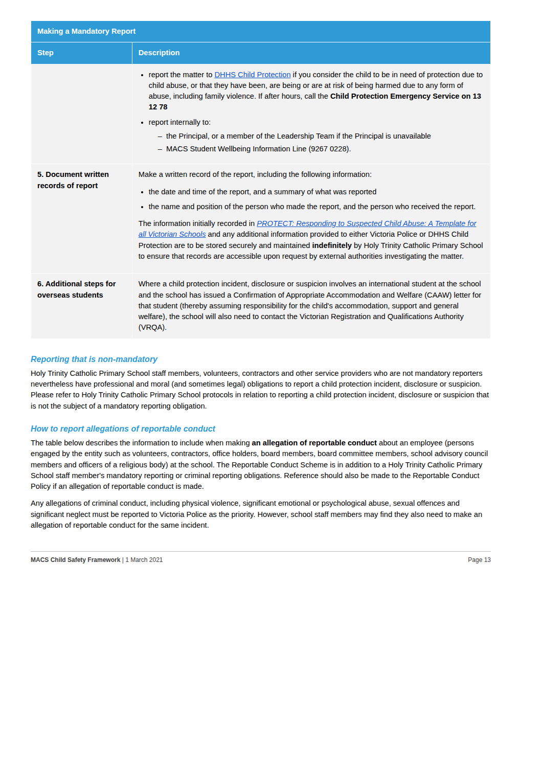| Making a Mandatory Report |
| --- |
| Step | Description |
| | report the matter to DHHS Child Protection if you consider the child to be in need of protection due to child abuse, or that they have been, are being or are at risk of being harmed due to any form of abuse, including family violence. If after hours, call the Child Protection Emergency Service on 13 12 78 report internally to: the Principal, or a member of the Leadership Team if the Principal is unavailable MACS Student Wellbeing Information Line (9267 0228). |
| 5. Document written records of report | Make a written record of the report, including the following information: the date and time of the report, and a summary of what was reported the name and position of the person who made the report, and the person who received the report. The information initially recorded in PROTECT: Responding to Suspected Child Abuse: A Template for all Victorian Schools and any additional information provided to either Victoria Police or DHHS Child Protection are to be stored securely and maintained indefinitely by Holy Trinity Catholic Primary School to ensure that records are accessible upon request by external authorities investigating the matter. |
| 6. Additional steps for overseas students | Where a child protection incident, disclosure or suspicion involves an international student at the school and the school has issued a Confirmation of Appropriate Accommodation and Welfare (CAAW) letter for that student (thereby assuming responsibility for the child's accommodation, support and general welfare), the school will also need to contact the Victorian Registration and Qualifications Authority (VRQA). |
Reporting that is non-mandatory
Holy Trinity Catholic Primary School staff members, volunteers, contractors and other service providers who are not mandatory reporters nevertheless have professional and moral (and sometimes legal) obligations to report a child protection incident, disclosure or suspicion. Please refer to Holy Trinity Catholic Primary School protocols in relation to reporting a child protection incident, disclosure or suspicion that is not the subject of a mandatory reporting obligation.
How to report allegations of reportable conduct
The table below describes the information to include when making an allegation of reportable conduct about an employee (persons engaged by the entity such as volunteers, contractors, office holders, board members, board committee members, school advisory council members and officers of a religious body) at the school. The Reportable Conduct Scheme is in addition to a Holy Trinity Catholic Primary School staff member's mandatory reporting or criminal reporting obligations. Reference should also be made to the Reportable Conduct Policy if an allegation of reportable conduct is made.
Any allegations of criminal conduct, including physical violence, significant emotional or psychological abuse, sexual offences and significant neglect must be reported to Victoria Police as the priority. However, school staff members may find they also need to make an allegation of reportable conduct for the same incident.
MACS Child Safety Framework | 1 March 2021
Page 13